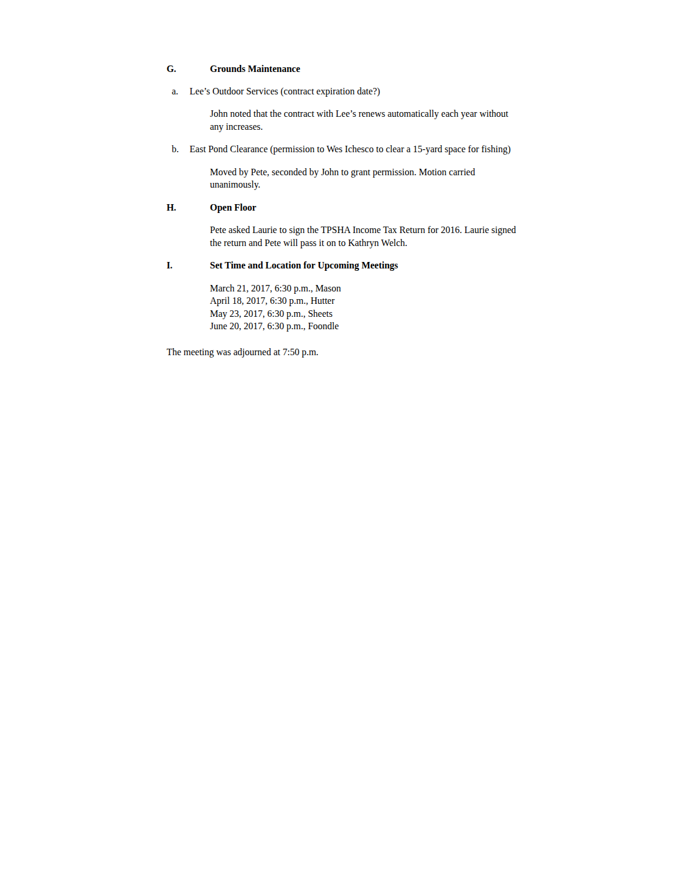G. Grounds Maintenance
a. Lee’s Outdoor Services (contract expiration date?)
John noted that the contract with Lee’s renews automatically each year without any increases.
b. East Pond Clearance (permission to Wes Ichesco to clear a 15-yard space for fishing)
Moved by Pete, seconded by John to grant permission. Motion carried unanimously.
H. Open Floor
Pete asked Laurie to sign the TPSHA Income Tax Return for 2016. Laurie signed the return and Pete will pass it on to Kathryn Welch.
I. Set Time and Location for Upcoming Meetings
March 21, 2017, 6:30 p.m., Mason
April 18, 2017, 6:30 p.m., Hutter
May 23, 2017, 6:30 p.m., Sheets
June 20, 2017, 6:30 p.m., Foondle
The meeting was adjourned at 7:50 p.m.